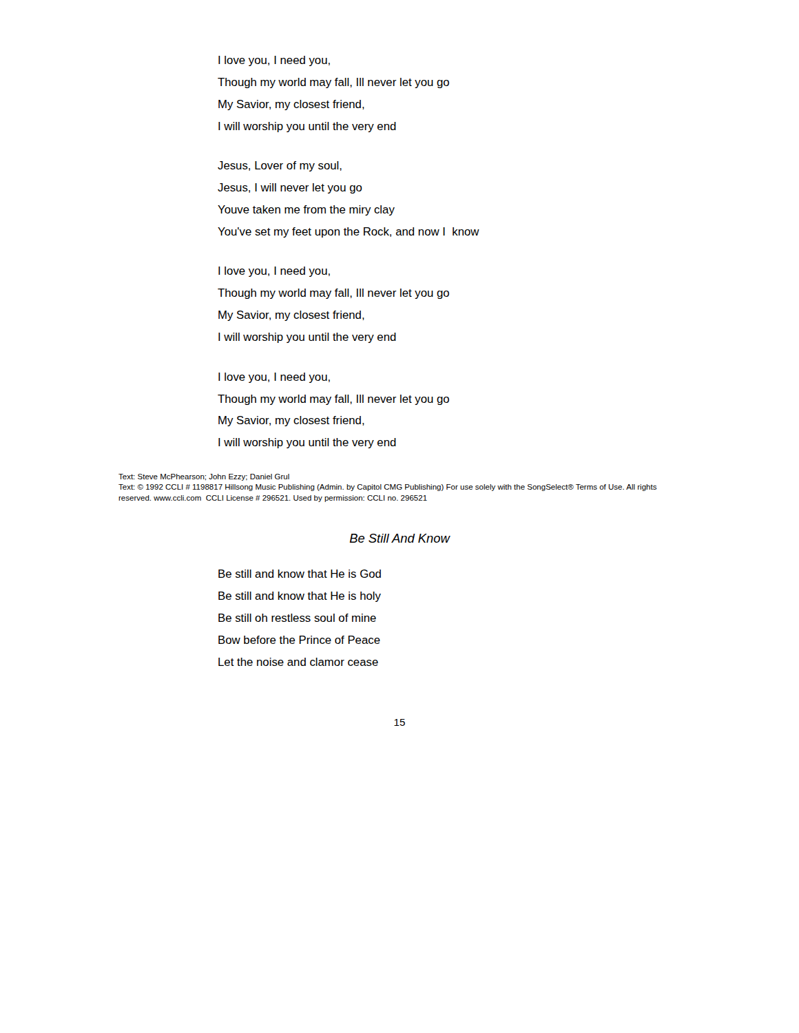I love you, I need you,
Though my world may fall, Ill never let you go
My Savior, my closest friend,
I will worship you until the very end
Jesus, Lover of my soul,
Jesus, I will never let you go
Youve taken me from the miry clay
You've set my feet upon the Rock, and now I know
I love you, I need you,
Though my world may fall, Ill never let you go
My Savior, my closest friend,
I will worship you until the very end
I love you, I need you,
Though my world may fall, Ill never let you go
My Savior, my closest friend,
I will worship you until the very end
Text: Steve McPhearson; John Ezzy; Daniel Grul
Text: © 1992 CCLI # 1198817 Hillsong Music Publishing (Admin. by Capitol CMG Publishing) For use solely with the SongSelect® Terms of Use. All rights reserved. www.ccli.com CCLI License # 296521. Used by permission: CCLI no. 296521
Be Still And Know
Be still and know that He is God
Be still and know that He is holy
Be still oh restless soul of mine
Bow before the Prince of Peace
Let the noise and clamor cease
15